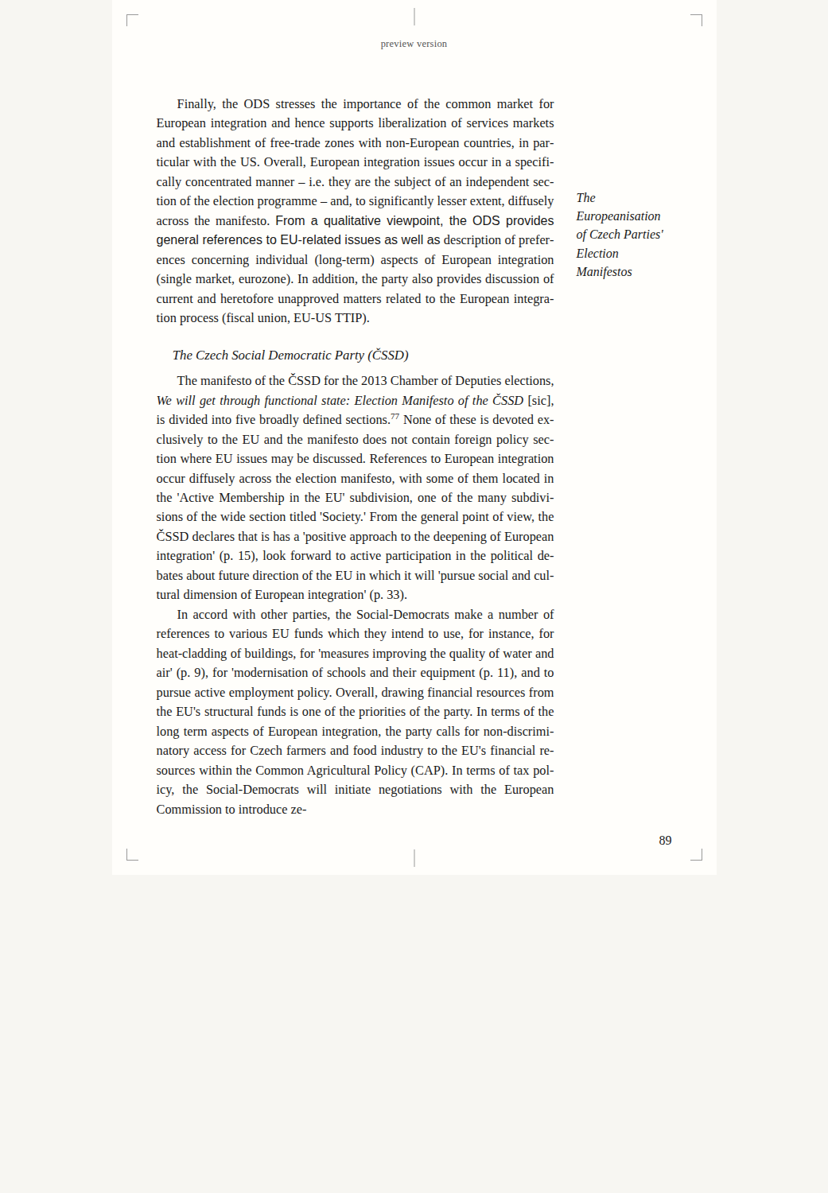preview version
Finally, the ODS stresses the importance of the common market for European integration and hence supports liberalization of services markets and establishment of free-trade zones with non-European countries, in particular with the US. Overall, European integration issues occur in a specifically concentrated manner – i.e. they are the subject of an independent section of the election programme – and, to significantly lesser extent, diffusely across the manifesto. From a qualitative viewpoint, the ODS provides general references to EU-related issues as well as description of preferences concerning individual (long-term) aspects of European integration (single market, eurozone). In addition, the party also provides discussion of current and heretofore unapproved matters related to the European integration process (fiscal union, EU-US TTIP).
The Czech Social Democratic Party (ČSSD)
The manifesto of the ČSSD for the 2013 Chamber of Deputies elections, We will get through functional state: Election Manifesto of the ČSSD [sic], is divided into five broadly defined sections.77 None of these is devoted exclusively to the EU and the manifesto does not contain foreign policy section where EU issues may be discussed. References to European integration occur diffusely across the election manifesto, with some of them located in the 'Active Membership in the EU' subdivision, one of the many subdivisions of the wide section titled 'Society.' From the general point of view, the ČSSD declares that is has a 'positive approach to the deepening of European integration' (p. 15), look forward to active participation in the political debates about future direction of the EU in which it will 'pursue social and cultural dimension of European integration' (p. 33).
In accord with other parties, the Social-Democrats make a number of references to various EU funds which they intend to use, for instance, for heat-cladding of buildings, for 'measures improving the quality of water and air' (p. 9), for 'modernisation of schools and their equipment (p. 11), and to pursue active employment policy. Overall, drawing financial resources from the EU's structural funds is one of the priorities of the party. In terms of the long term aspects of European integration, the party calls for non-discriminatory access for Czech farmers and food industry to the EU's financial resources within the Common Agricultural Policy (CAP). In terms of tax policy, the Social-Democrats will initiate negotiations with the European Commission to introduce ze-
The Europeanisation of Czech Parties' Election Manifestos
89